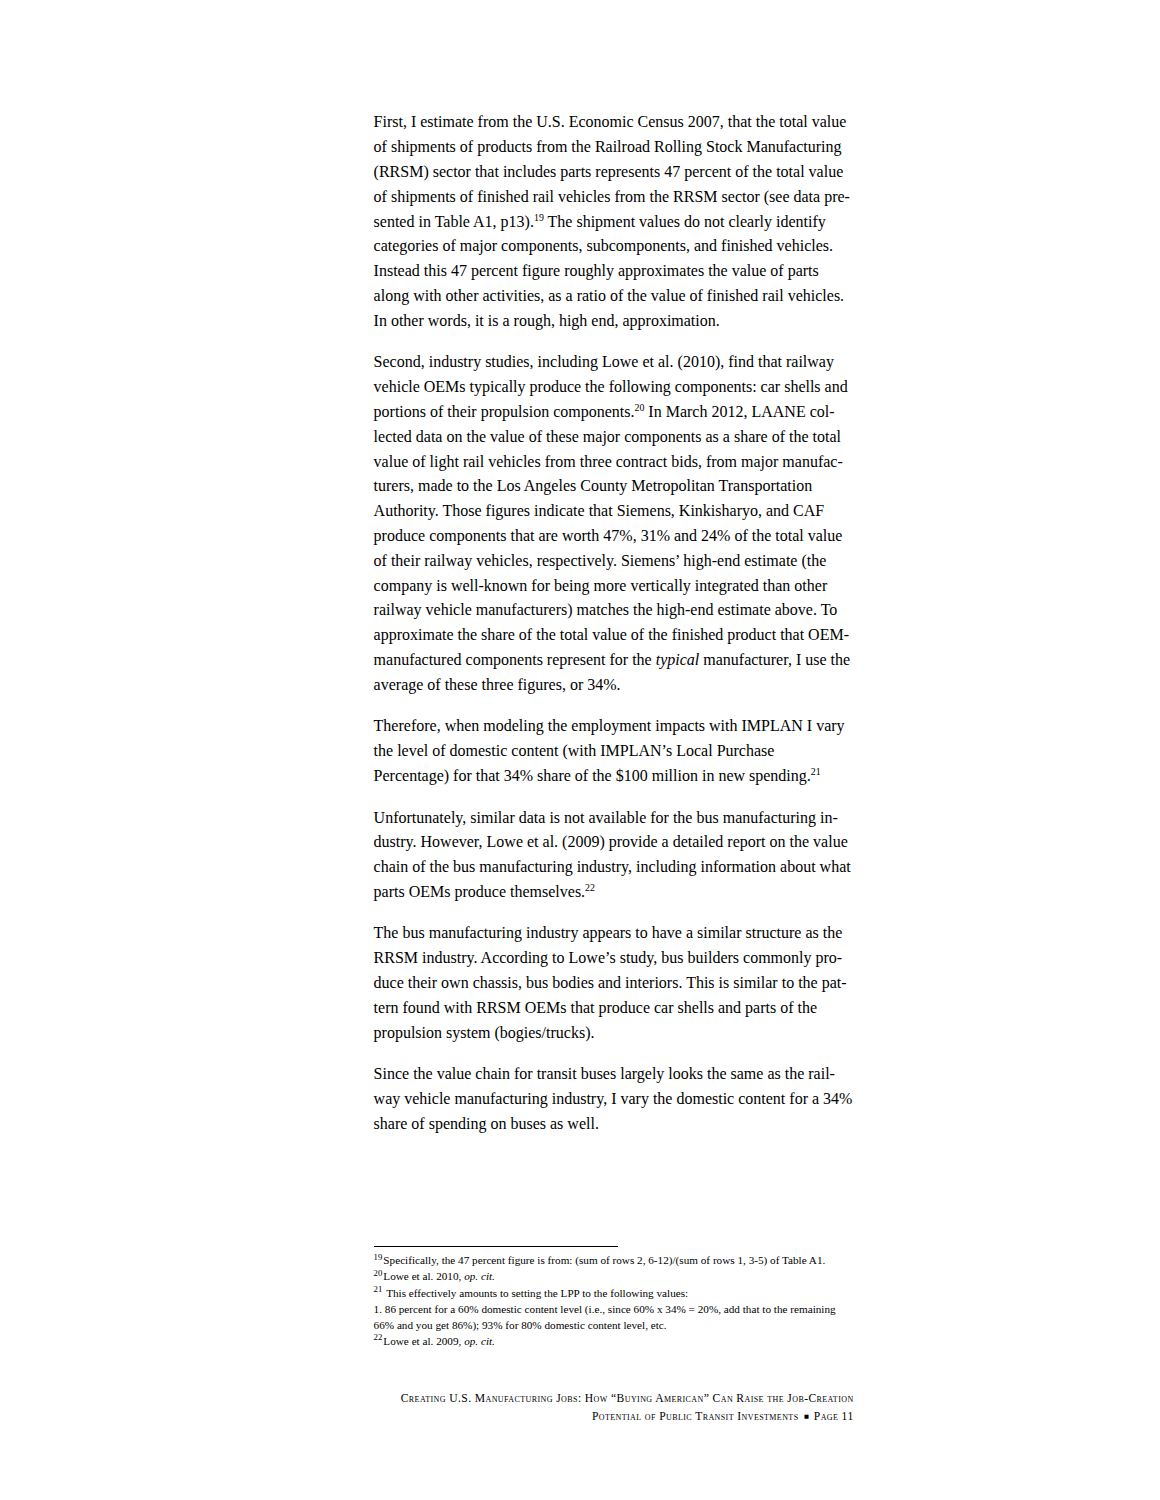First, I estimate from the U.S. Economic Census 2007, that the total value of shipments of products from the Railroad Rolling Stock Manufacturing (RRSM) sector that includes parts represents 47 percent of the total value of shipments of finished rail vehicles from the RRSM sector (see data presented in Table A1, p13).19 The shipment values do not clearly identify categories of major components, subcomponents, and finished vehicles. Instead this 47 percent figure roughly approximates the value of parts along with other activities, as a ratio of the value of finished rail vehicles. In other words, it is a rough, high end, approximation.
Second, industry studies, including Lowe et al. (2010), find that railway vehicle OEMs typically produce the following components: car shells and portions of their propulsion components.20 In March 2012, LAANE collected data on the value of these major components as a share of the total value of light rail vehicles from three contract bids, from major manufacturers, made to the Los Angeles County Metropolitan Transportation Authority. Those figures indicate that Siemens, Kinkisharyo, and CAF produce components that are worth 47%, 31% and 24% of the total value of their railway vehicles, respectively. Siemens’ high-end estimate (the company is well-known for being more vertically integrated than other railway vehicle manufacturers) matches the high-end estimate above. To approximate the share of the total value of the finished product that OEM-manufactured components represent for the typical manufacturer, I use the average of these three figures, or 34%.
Therefore, when modeling the employment impacts with IMPLAN I vary the level of domestic content (with IMPLAN’s Local Purchase Percentage) for that 34% share of the $100 million in new spending.21
Unfortunately, similar data is not available for the bus manufacturing industry. However, Lowe et al. (2009) provide a detailed report on the value chain of the bus manufacturing industry, including information about what parts OEMs produce themselves.22
The bus manufacturing industry appears to have a similar structure as the RRSM industry. According to Lowe’s study, bus builders commonly produce their own chassis, bus bodies and interiors. This is similar to the pattern found with RRSM OEMs that produce car shells and parts of the propulsion system (bogies/trucks).
Since the value chain for transit buses largely looks the same as the railway vehicle manufacturing industry, I vary the domestic content for a 34% share of spending on buses as well.
19Specifically, the 47 percent figure is from: (sum of rows 2, 6-12)/(sum of rows 1, 3-5) of Table A1.
20Lowe et al. 2010, op. cit.
21 This effectively amounts to setting the LPP to the following values:
1. 86 percent for a 60% domestic content level (i.e., since 60% x 34% = 20%, add that to the remaining 66% and you get 86%); 93% for 80% domestic content level, etc.
22Lowe et al. 2009, op. cit.
Creating U.S. Manufacturing Jobs: How “Buying American” Can Raise the Job-Creation
Potential of Public Transit Investments ■ Page 11